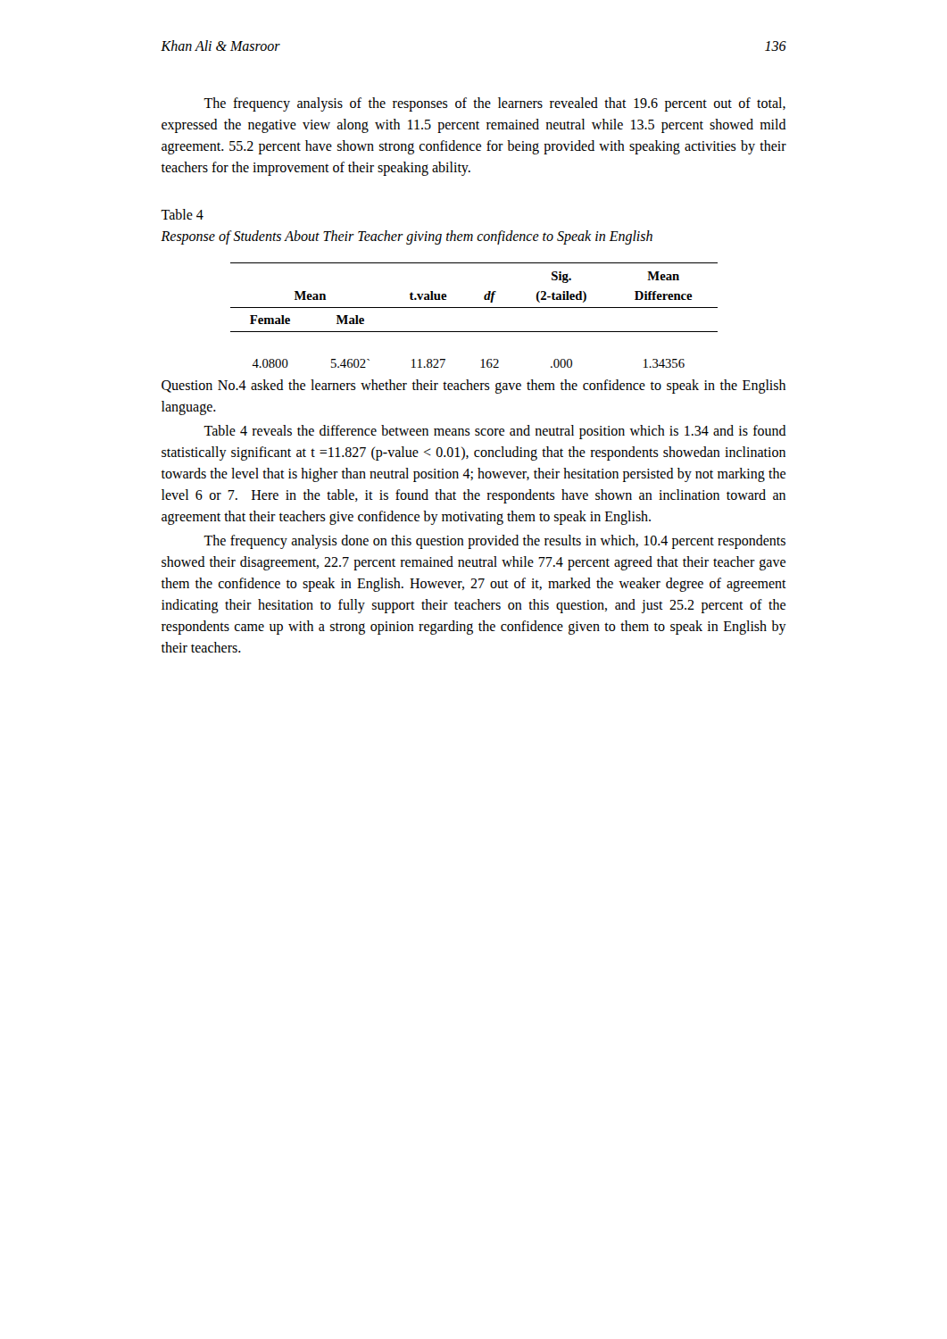Khan Ali & Masroor 136
The frequency analysis of the responses of the learners revealed that 19.6 percent out of total, expressed the negative view along with 11.5 percent remained neutral while 13.5 percent showed mild agreement. 55.2 percent have shown strong confidence for being provided with speaking activities by their teachers for the improvement of their speaking ability.
Table 4 Response of Students About Their Teacher giving them confidence to Speak in English
| Mean | t.value | df | Sig. (2-tailed) | Mean Difference |
| --- | --- | --- | --- | --- |
| Female | Male | | | | |
| 4.0800 | 5.4602` | 11.827 | 162 | .000 | 1.34356 |
Question No.4 asked the learners whether their teachers gave them the confidence to speak in the English language.
Table 4 reveals the difference between means score and neutral position which is 1.34 and is found statistically significant at t =11.827 (p-value < 0.01), concluding that the respondents showedan inclination towards the level that is higher than neutral position 4; however, their hesitation persisted by not marking the level 6 or 7. Here in the table, it is found that the respondents have shown an inclination toward an agreement that their teachers give confidence by motivating them to speak in English.
The frequency analysis done on this question provided the results in which, 10.4 percent respondents showed their disagreement, 22.7 percent remained neutral while 77.4 percent agreed that their teacher gave them the confidence to speak in English. However, 27 out of it, marked the weaker degree of agreement indicating their hesitation to fully support their teachers on this question, and just 25.2 percent of the respondents came up with a strong opinion regarding the confidence given to them to speak in English by their teachers.